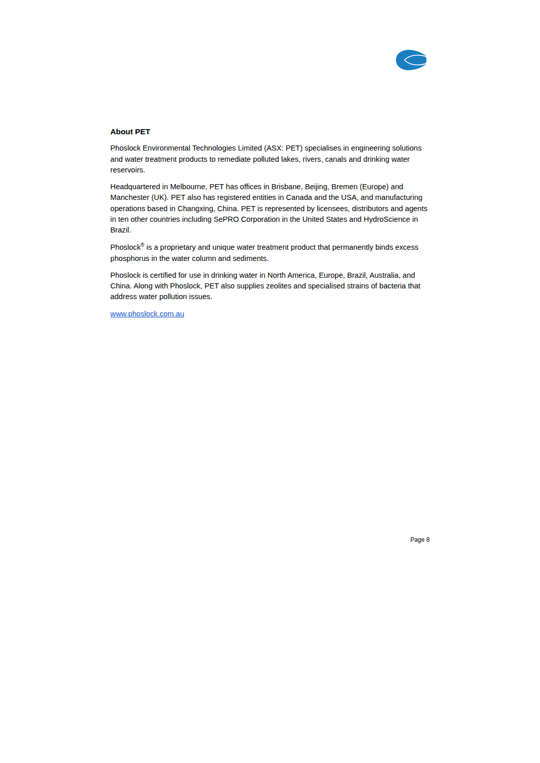About PET
Phoslock Environmental Technologies Limited (ASX: PET) specialises in engineering solutions and water treatment products to remediate polluted lakes, rivers, canals and drinking water reservoirs.
Headquartered in Melbourne, PET has offices in Brisbane, Beijing, Bremen (Europe) and Manchester (UK). PET also has registered entities in Canada and the USA, and manufacturing operations based in Changxing, China. PET is represented by licensees, distributors and agents in ten other countries including SePRO Corporation in the United States and HydroScience in Brazil.
Phoslock® is a proprietary and unique water treatment product that permanently binds excess phosphorus in the water column and sediments.
Phoslock is certified for use in drinking water in North America, Europe, Brazil, Australia, and China. Along with Phoslock, PET also supplies zeolites and specialised strains of bacteria that address water pollution issues.
www.phoslock.com.au
Page 8